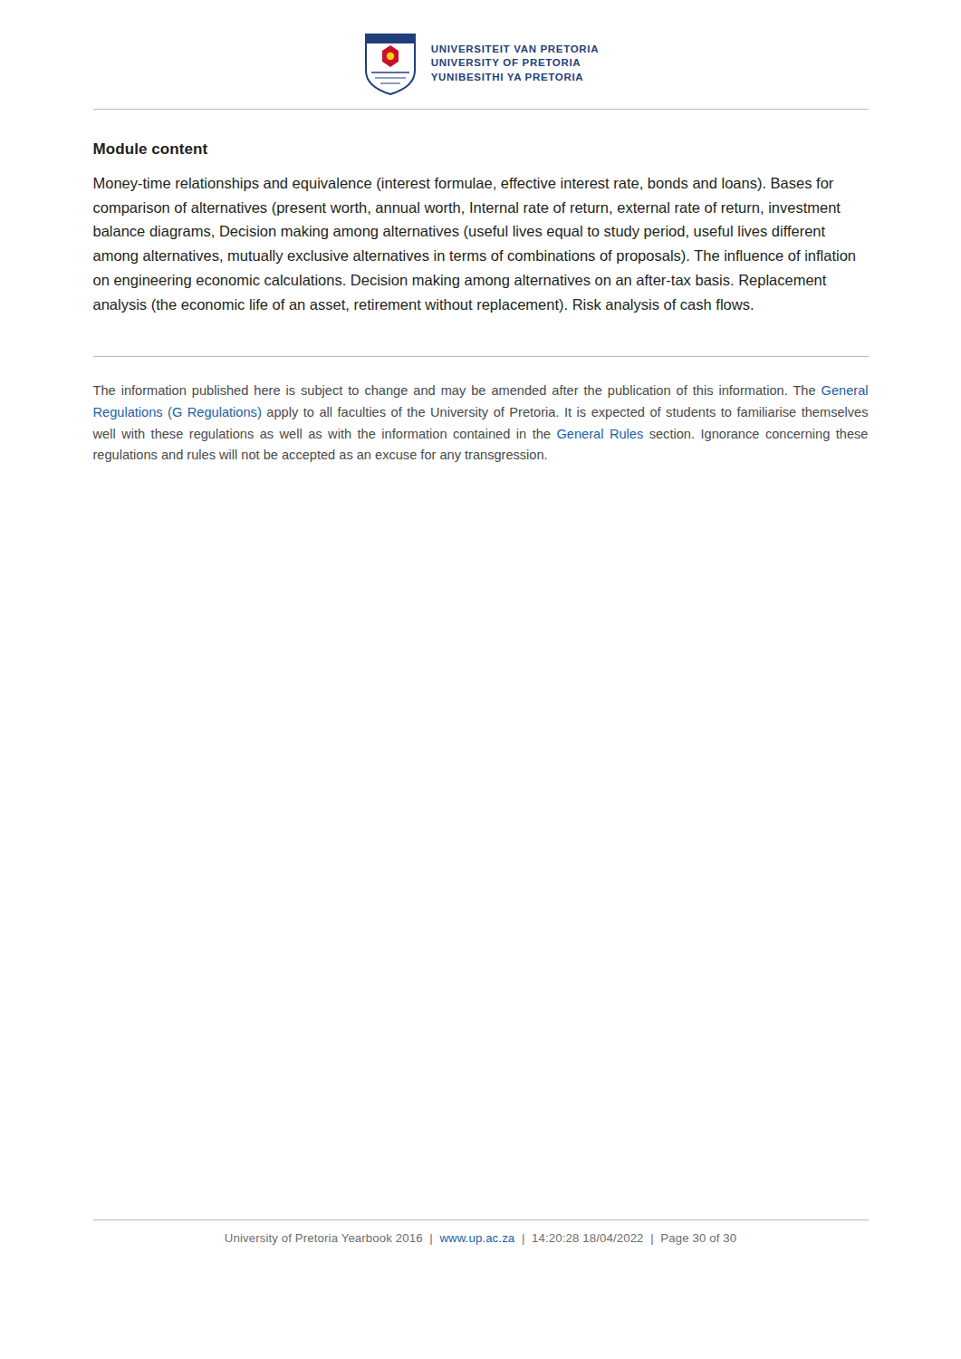Universiteit van Pretoria
University of Pretoria
Yunibesithi ya Pretoria
Module content
Money-time relationships and equivalence (interest formulae, effective interest rate, bonds and loans). Bases for comparison of alternatives (present worth, annual worth, Internal rate of return, external rate of return, investment balance diagrams, Decision making among alternatives (useful lives equal to study period, useful lives different among alternatives, mutually exclusive alternatives in terms of combinations of proposals). The influence of inflation on engineering economic calculations. Decision making among alternatives on an after-tax basis. Replacement analysis (the economic life of an asset, retirement without replacement). Risk analysis of cash flows.
The information published here is subject to change and may be amended after the publication of this information. The General Regulations (G Regulations) apply to all faculties of the University of Pretoria. It is expected of students to familiarise themselves well with these regulations as well as with the information contained in the General Rules section. Ignorance concerning these regulations and rules will not be accepted as an excuse for any transgression.
University of Pretoria Yearbook 2016 | www.up.ac.za | 14:20:28 18/04/2022 | Page 30 of 30